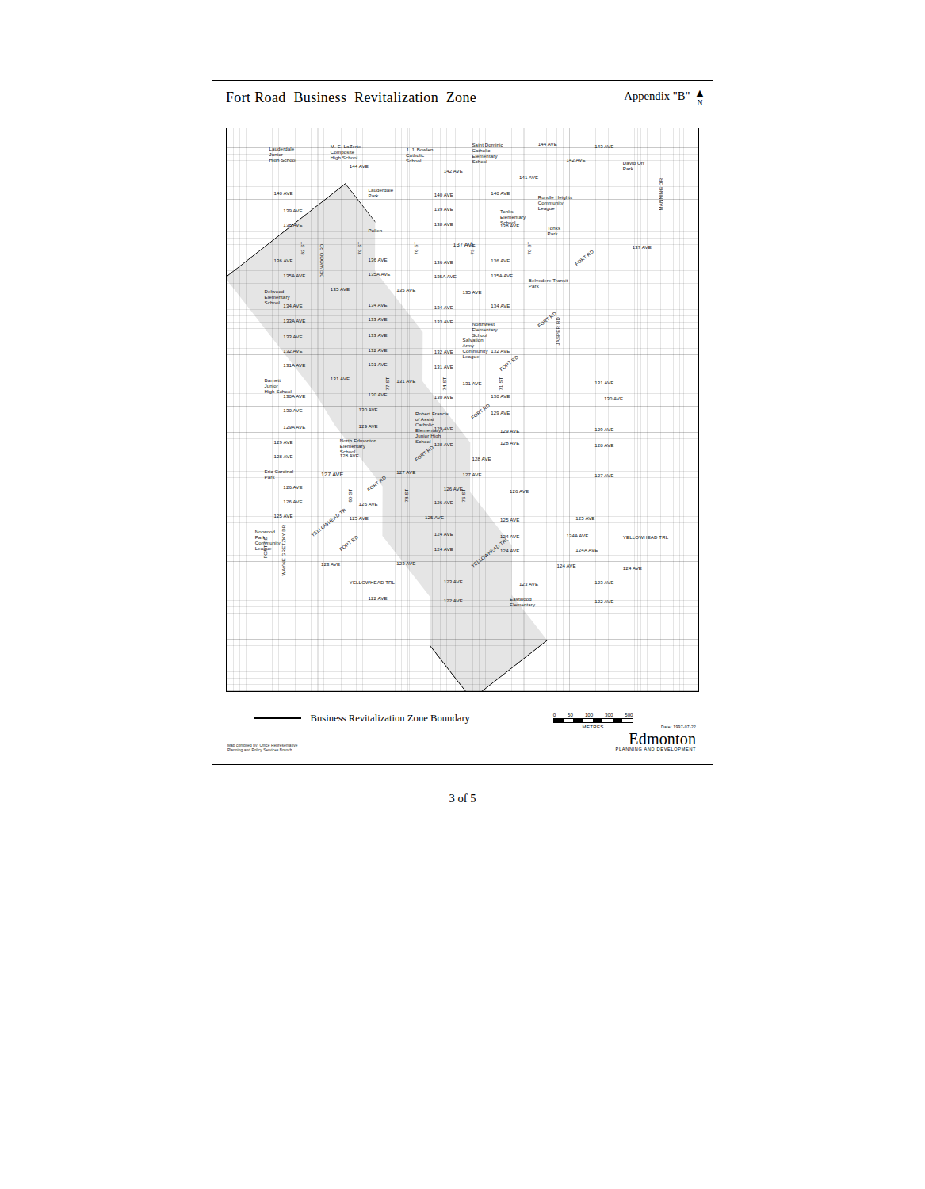Fort Road Business Revitalization Zone
Appendix "B"
▲N
Lauderdale
Junior
High School M. E. LaZerte
Composite
High School J. J. Bowlen
Catholic
School Saint Dominic
Catholic
Elementary
School 144 AVE 143 AVE 142 AVE David Orr
Park 144 AVE 142 AVE 141 AVE 140 AVE Lauderdale
Park 140 AVE 140 AVE Rundle Heights
Community
League 139 AVE 139 AVE Tonks
Elementary
School 138 AVE 138 AVE 138 AVE Tonks
Park Pollen 137 AVE 137 AVE MANNING DR 136 AVE 136 AVE 136 AVE 136 AVE FORT RD 135A AVE 135A AVE 135A AVE 135A AVE Belvedere Transit
Park Delwood
Elementary
School 135 AVE 135 AVE 135 AVE 134 AVE 134 AVE 134 AVE 134 AVE DELWOOD RD 133A AVE 133 AVE 133 AVE Northwest
Elementary
School FORT RD 133 AVE 133 AVE Salvation
Army
Community
League 132 AVE 132 AVE 132 AVE 132 AVE 131A AVE 131 AVE 131 AVE FORT RD JASPER RD Barnett
Junior
High School 131 AVE 131 AVE 131 AVE 131 AVE 130A AVE 130 AVE 130 AVE 130 AVE 130 AVE 130 AVE 130 AVE Robert Francis
of Assisi
Catholic
Elementary /
Junior High
School 129 AVE FORT RD 129A AVE 129 AVE 129 AVE 129 AVE 129 AVE 129 AVE North Edmonton
Elementary
School 128 AVE 128 AVE 128 AVE 128 AVE 128 AVE FORT RD 128 AVE Eric Cardinal
Park 127 AVE 127 AVE 127 AVE 127 AVE 126 AVE FORT RD 126 AVE 126 AVE 126 AVE 126 AVE 126 AVE 125 AVE 125 AVE 125 AVE 125 AVE 125 AVE Norwood
Park
Community
League YELLOWHEAD TR 124 AVE 124 AVE 124A AVE YELLOWHEAD TRL FORT RD 124 AVE 124 AVE 124A AVE FORT RD 123 AVE 123 AVE YELLOWHEAD TRL 124 AVE 124 AVE WAYNE GRETZKY DR YELLOWHEAD TRL 123 AVE 123 AVE 123 AVE 122 AVE 122 AVE Eastwood
Elementary 122 AVE 82 ST 79 ST 76 ST 73 ST 70 ST 77 ST 74 ST 71 ST 80 ST 78 ST 75 ST
Business Revitalization Zone Boundary
050100300500
METRES
Date: 1997-07-22
Edmonton
PLANNING AND DEVELOPMENT
Map compiled by: Office Representative
Planning and Policy Services Branch
3 of 5